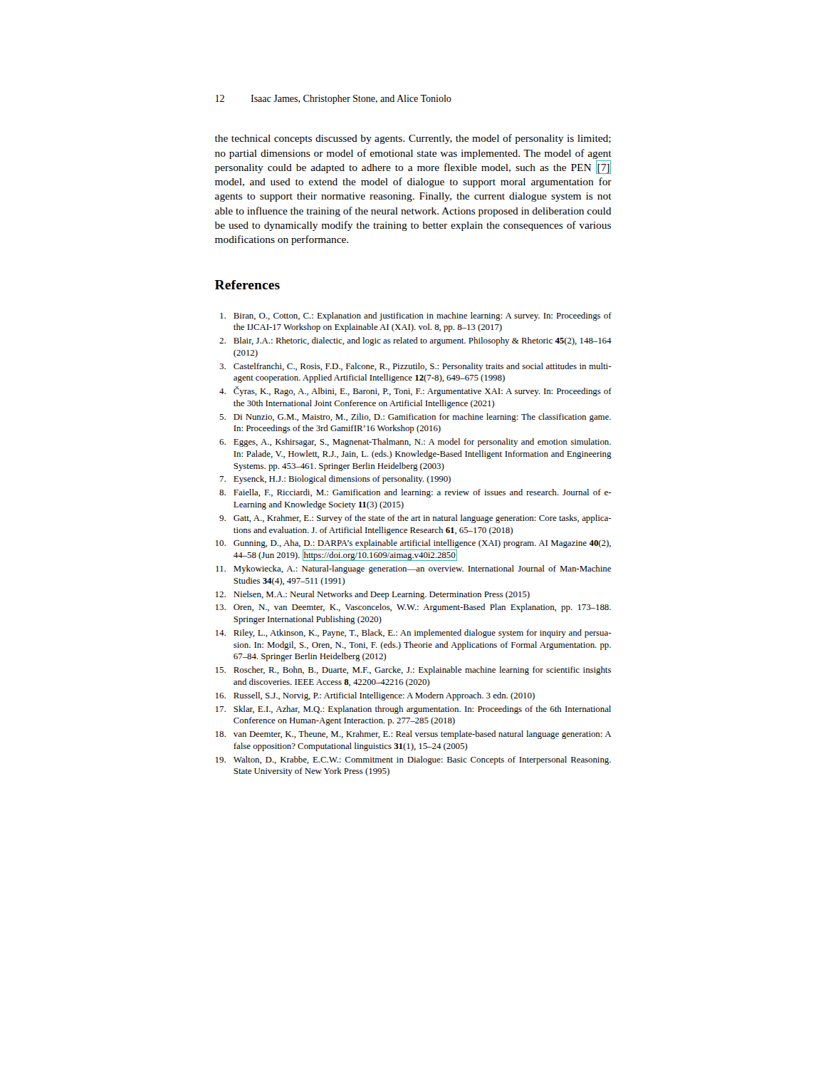12 Isaac James, Christopher Stone, and Alice Toniolo
the technical concepts discussed by agents. Currently, the model of personality is limited; no partial dimensions or model of emotional state was implemented. The model of agent personality could be adapted to adhere to a more flexible model, such as the PEN [7] model, and used to extend the model of dialogue to support moral argumentation for agents to support their normative reasoning. Finally, the current dialogue system is not able to influence the training of the neural network. Actions proposed in deliberation could be used to dynamically modify the training to better explain the consequences of various modifications on performance.
References
1. Biran, O., Cotton, C.: Explanation and justification in machine learning: A survey. In: Proceedings of the IJCAI-17 Workshop on Explainable AI (XAI). vol. 8, pp. 8–13 (2017)
2. Blair, J.A.: Rhetoric, dialectic, and logic as related to argument. Philosophy & Rhetoric 45(2), 148–164 (2012)
3. Castelfranchi, C., Rosis, F.D., Falcone, R., Pizzutilo, S.: Personality traits and social attitudes in multiagent cooperation. Applied Artificial Intelligence 12(7-8), 649–675 (1998)
4. Čyras, K., Rago, A., Albini, E., Baroni, P., Toni, F.: Argumentative XAI: A survey. In: Proceedings of the 30th International Joint Conference on Artificial Intelligence (2021)
5. Di Nunzio, G.M., Maistro, M., Zilio, D.: Gamification for machine learning: The classification game. In: Proceedings of the 3rd GamifIR’16 Workshop (2016)
6. Egges, A., Kshirsagar, S., Magnenat-Thalmann, N.: A model for personality and emotion simulation. In: Palade, V., Howlett, R.J., Jain, L. (eds.) Knowledge-Based Intelligent Information and Engineering Systems. pp. 453–461. Springer Berlin Heidelberg (2003)
7. Eysenck, H.J.: Biological dimensions of personality. (1990)
8. Faiella, F., Ricciardi, M.: Gamification and learning: a review of issues and research. Journal of e-Learning and Knowledge Society 11(3) (2015)
9. Gatt, A., Krahmer, E.: Survey of the state of the art in natural language generation: Core tasks, applications and evaluation. J. of Artificial Intelligence Research 61, 65–170 (2018)
10. Gunning, D., Aha, D.: DARPA’s explainable artificial intelligence (XAI) program. AI Magazine 40(2), 44–58 (Jun 2019). https://doi.org/10.1609/aimag.v40i2.2850
11. Mykowiecka, A.: Natural-language generation—an overview. International Journal of Man-Machine Studies 34(4), 497–511 (1991)
12. Nielsen, M.A.: Neural Networks and Deep Learning. Determination Press (2015)
13. Oren, N., van Deemter, K., Vasconcelos, W.W.: Argument-Based Plan Explanation, pp. 173–188. Springer International Publishing (2020)
14. Riley, L., Atkinson, K., Payne, T., Black, E.: An implemented dialogue system for inquiry and persuasion. In: Modgil, S., Oren, N., Toni, F. (eds.) Theorie and Applications of Formal Argumentation. pp. 67–84. Springer Berlin Heidelberg (2012)
15. Roscher, R., Bohn, B., Duarte, M.F., Garcke, J.: Explainable machine learning for scientific insights and discoveries. IEEE Access 8, 42200–42216 (2020)
16. Russell, S.J., Norvig, P.: Artificial Intelligence: A Modern Approach. 3 edn. (2010)
17. Sklar, E.I., Azhar, M.Q.: Explanation through argumentation. In: Proceedings of the 6th International Conference on Human-Agent Interaction. p. 277–285 (2018)
18. van Deemter, K., Theune, M., Krahmer, E.: Real versus template-based natural language generation: A false opposition? Computational linguistics 31(1), 15–24 (2005)
19. Walton, D., Krabbe, E.C.W.: Commitment in Dialogue: Basic Concepts of Interpersonal Reasoning. State University of New York Press (1995)